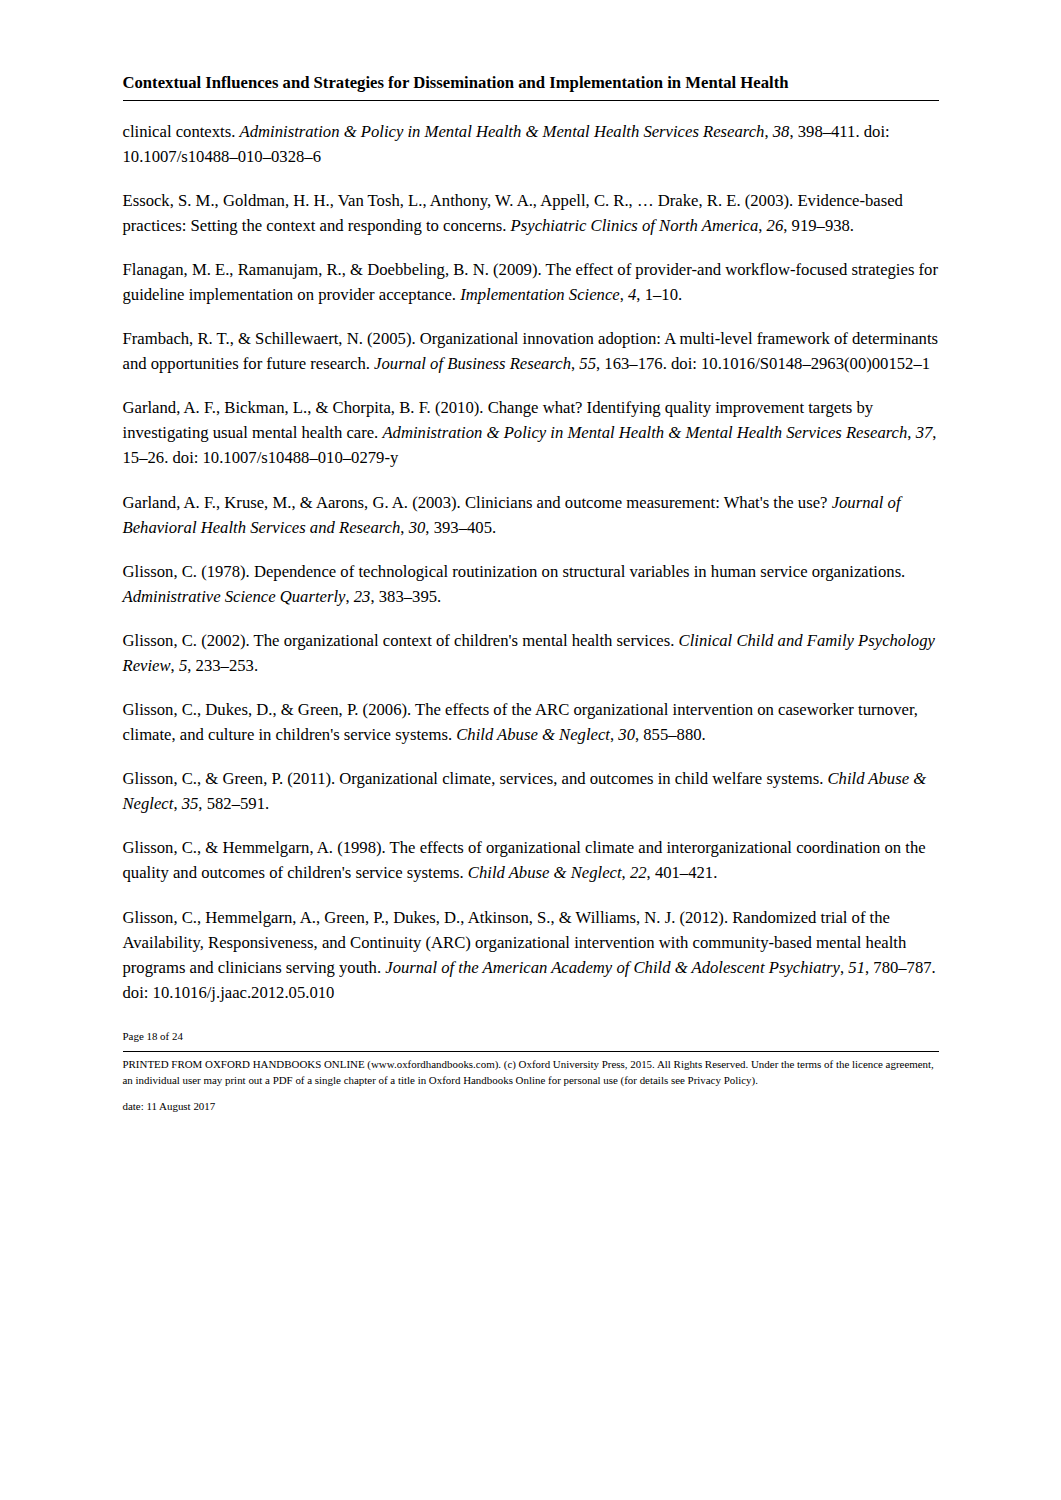Contextual Influences and Strategies for Dissemination and Implementation in Mental Health
clinical contexts. Administration & Policy in Mental Health & Mental Health Services Research, 38, 398–411. doi: 10.1007/s10488–010–0328–6
Essock, S. M., Goldman, H. H., Van Tosh, L., Anthony, W. A., Appell, C. R., … Drake, R. E. (2003). Evidence-based practices: Setting the context and responding to concerns. Psychiatric Clinics of North America, 26, 919–938.
Flanagan, M. E., Ramanujam, R., & Doebbeling, B. N. (2009). The effect of provider-and workflow-focused strategies for guideline implementation on provider acceptance. Implementation Science, 4, 1–10.
Frambach, R. T., & Schillewaert, N. (2005). Organizational innovation adoption: A multi-level framework of determinants and opportunities for future research. Journal of Business Research, 55, 163–176. doi: 10.1016/S0148–2963(00)00152–1
Garland, A. F., Bickman, L., & Chorpita, B. F. (2010). Change what? Identifying quality improvement targets by investigating usual mental health care. Administration & Policy in Mental Health & Mental Health Services Research, 37, 15–26. doi: 10.1007/s10488–010–0279-y
Garland, A. F., Kruse, M., & Aarons, G. A. (2003). Clinicians and outcome measurement: What's the use? Journal of Behavioral Health Services and Research, 30, 393–405.
Glisson, C. (1978). Dependence of technological routinization on structural variables in human service organizations. Administrative Science Quarterly, 23, 383–395.
Glisson, C. (2002). The organizational context of children's mental health services. Clinical Child and Family Psychology Review, 5, 233–253.
Glisson, C., Dukes, D., & Green, P. (2006). The effects of the ARC organizational intervention on caseworker turnover, climate, and culture in children's service systems. Child Abuse & Neglect, 30, 855–880.
Glisson, C., & Green, P. (2011). Organizational climate, services, and outcomes in child welfare systems. Child Abuse & Neglect, 35, 582–591.
Glisson, C., & Hemmelgarn, A. (1998). The effects of organizational climate and interorganizational coordination on the quality and outcomes of children's service systems. Child Abuse & Neglect, 22, 401–421.
Glisson, C., Hemmelgarn, A., Green, P., Dukes, D., Atkinson, S., & Williams, N. J. (2012). Randomized trial of the Availability, Responsiveness, and Continuity (ARC) organizational intervention with community-based mental health programs and clinicians serving youth. Journal of the American Academy of Child & Adolescent Psychiatry, 51, 780–787. doi: 10.1016/j.jaac.2012.05.010
Page 18 of 24
PRINTED FROM OXFORD HANDBOOKS ONLINE (www.oxfordhandbooks.com). (c) Oxford University Press, 2015. All Rights Reserved. Under the terms of the licence agreement, an individual user may print out a PDF of a single chapter of a title in Oxford Handbooks Online for personal use (for details see Privacy Policy).
date: 11 August 2017